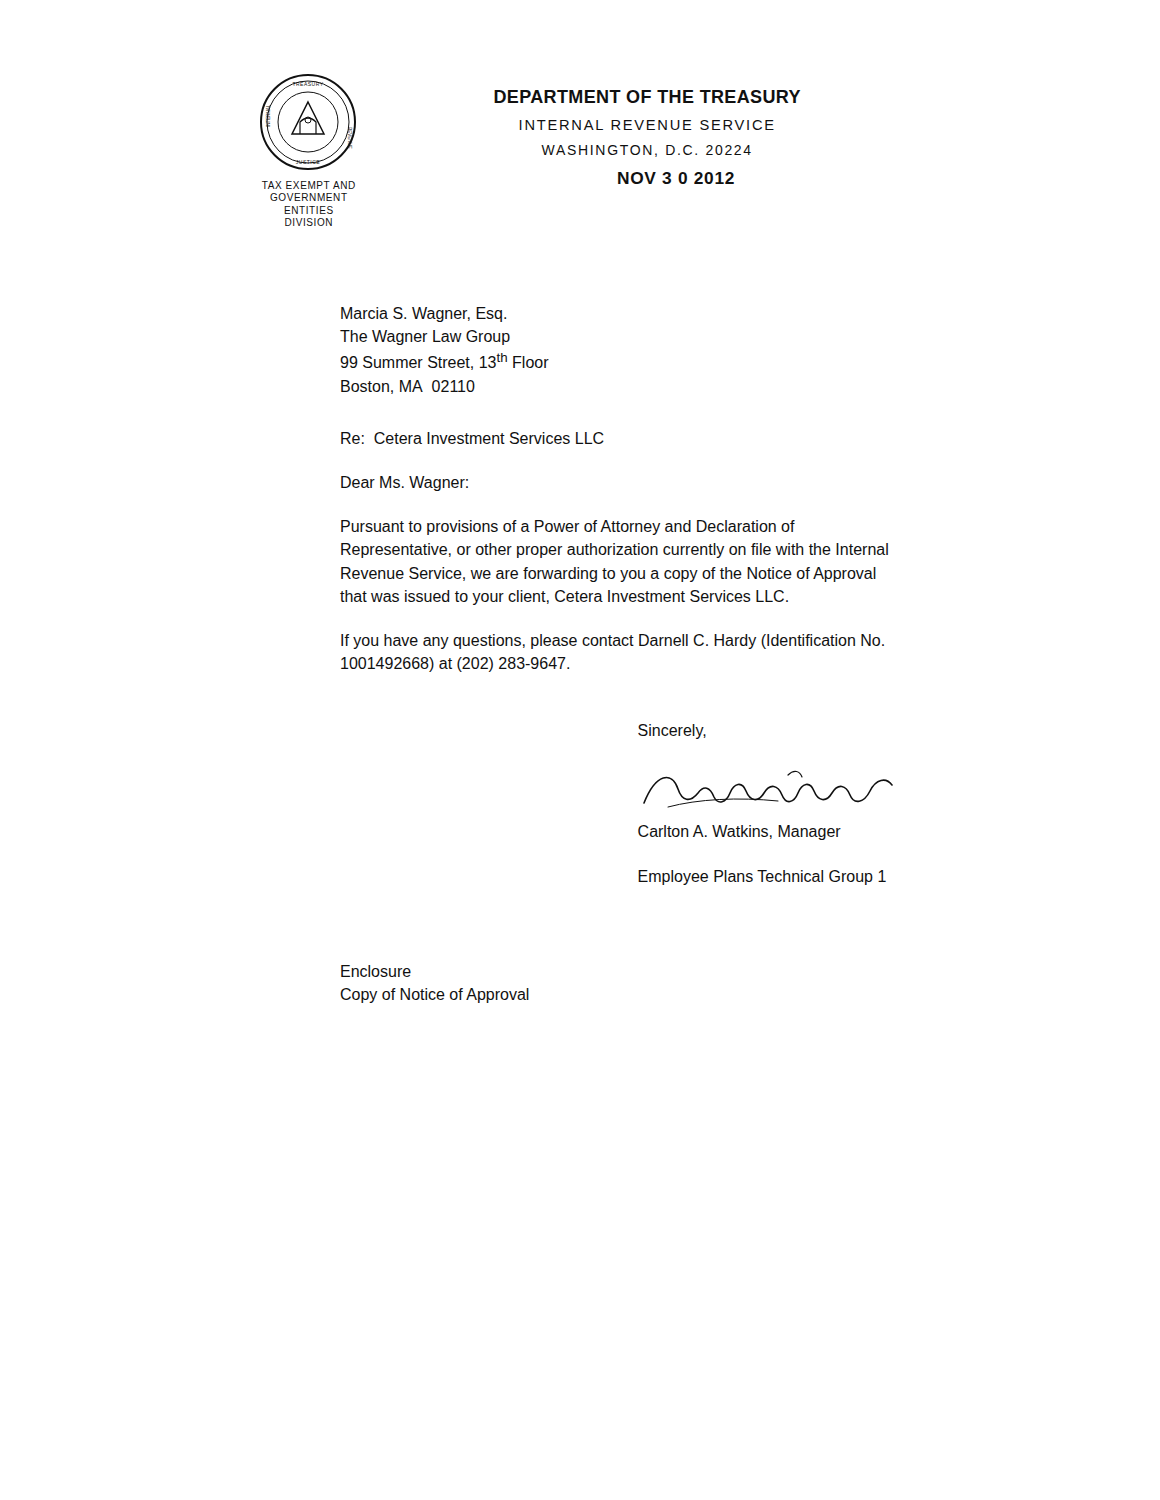TREASURY JUSTICE INTERNAL REVENUE
Tax Exempt and
Government Entities
Division
DEPARTMENT OF THE TREASURY
INTERNAL REVENUE SERVICE
WASHINGTON, D.C. 20224
NOV 3 0 2012
Marcia S. Wagner, Esq.
The Wagner Law Group
99 Summer Street, 13th Floor
Boston, MA 02110
Re: Cetera Investment Services LLC
Dear Ms. Wagner:
Pursuant to provisions of a Power of Attorney and Declaration of Representative, or other proper authorization currently on file with the Internal Revenue Service, we are forwarding to you a copy of the Notice of Approval that was issued to your client, Cetera Investment Services LLC.
If you have any questions, please contact Darnell C. Hardy (Identification No. 1001492668) at (202) 283-9647.
Sincerely,
Carlton A. Watkins, Manager
Employee Plans Technical Group 1
Enclosure
Copy of Notice of Approval